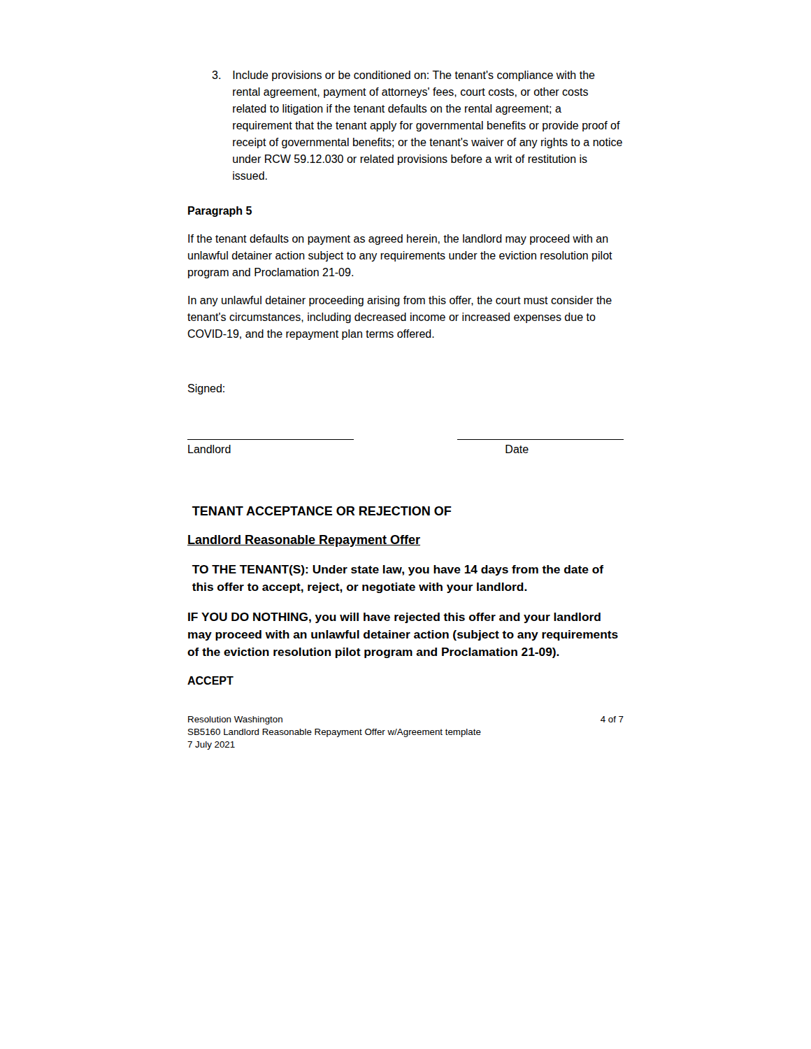Include provisions or be conditioned on: The tenant's compliance with the rental agreement, payment of attorneys' fees, court costs, or other costs related to litigation if the tenant defaults on the rental agreement; a requirement that the tenant apply for governmental benefits or provide proof of receipt of governmental benefits; or the tenant's waiver of any rights to a notice under RCW 59.12.030 or related provisions before a writ of restitution is issued.
Paragraph 5
If the tenant defaults on payment as agreed herein, the landlord may proceed with an unlawful detainer action subject to any requirements under the eviction resolution pilot program and Proclamation 21-09.
In any unlawful detainer proceeding arising from this offer, the court must consider the tenant's circumstances, including decreased income or increased expenses due to COVID-19, and the repayment plan terms offered.
Signed:
Landlord
Date
TENANT ACCEPTANCE OR REJECTION OF
Landlord Reasonable Repayment Offer
TO THE TENANT(S): Under state law, you have 14 days from the date of this offer to accept, reject, or negotiate with your landlord.
IF YOU DO NOTHING, you will have rejected this offer and your landlord may proceed with an unlawful detainer action (subject to any requirements of the eviction resolution pilot program and Proclamation 21-09).
ACCEPT
Resolution Washington
SB5160 Landlord Reasonable Repayment Offer w/Agreement template
7 July 2021
4 of 7